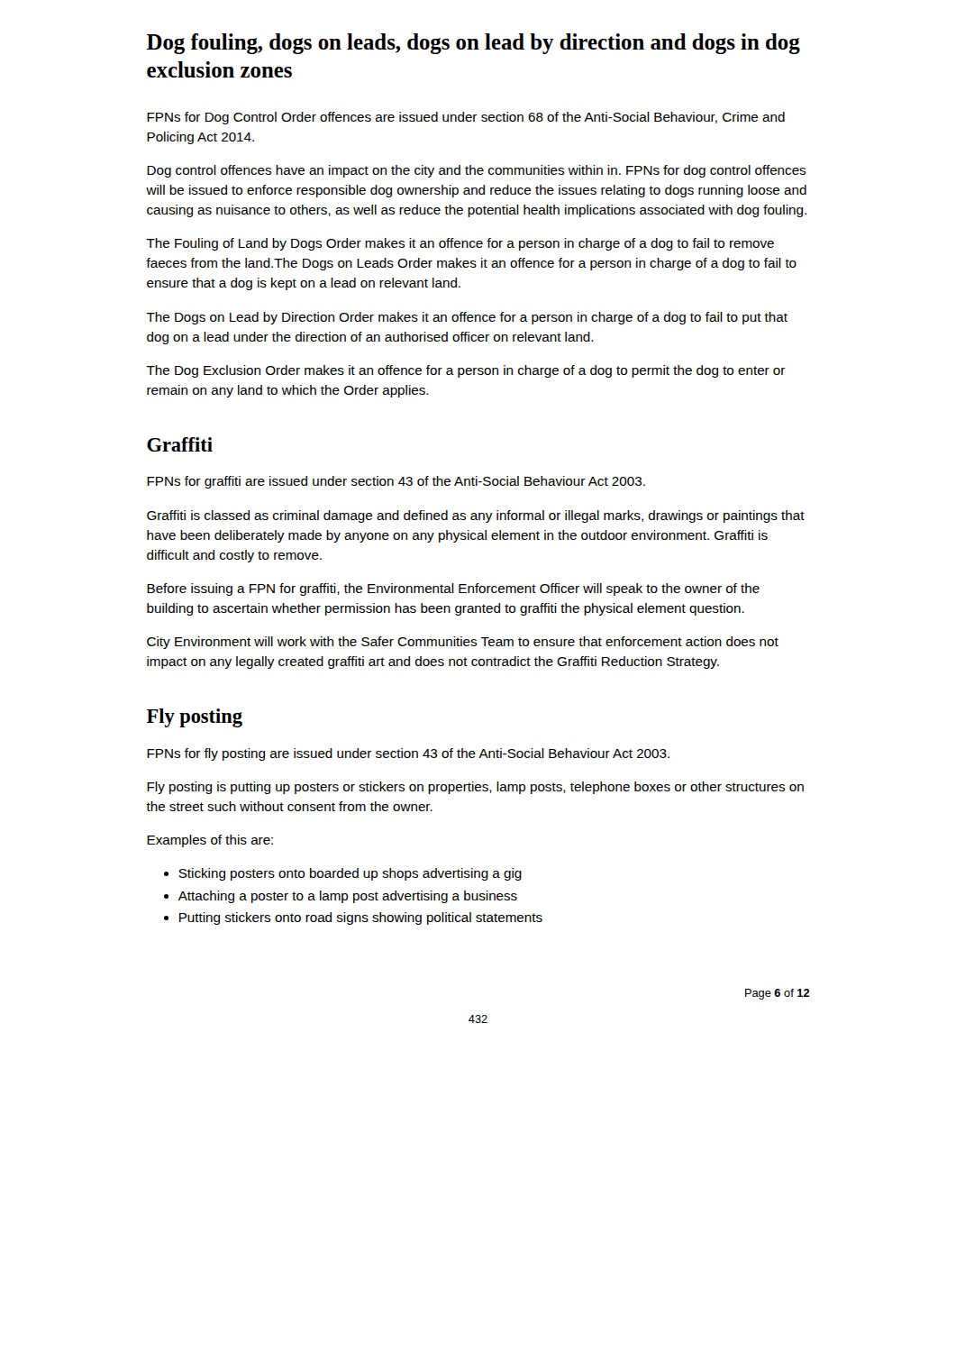Dog fouling, dogs on leads, dogs on lead by direction and dogs in dog exclusion zones
FPNs for Dog Control Order offences are issued under section 68 of the Anti-Social Behaviour, Crime and Policing Act 2014.
Dog control offences have an impact on the city and the communities within in. FPNs for dog control offences will be issued to enforce responsible dog ownership and reduce the issues relating to dogs running loose and causing as nuisance to others, as well as reduce the potential health implications associated with dog fouling.
The Fouling of Land by Dogs Order makes it an offence for a person in charge of a dog to fail to remove faeces from the land.The Dogs on Leads Order makes it an offence for a person in charge of a dog to fail to ensure that a dog is kept on a lead on relevant land.
The Dogs on Lead by Direction Order makes it an offence for a person in charge of a dog to fail to put that dog on a lead under the direction of an authorised officer on relevant land.
The Dog Exclusion Order makes it an offence for a person in charge of a dog to permit the dog to enter or remain on any land to which the Order applies.
Graffiti
FPNs for graffiti are issued under section 43 of the Anti-Social Behaviour Act 2003.
Graffiti is classed as criminal damage and defined as any informal or illegal marks, drawings or paintings that have been deliberately made by anyone on any physical element in the outdoor environment. Graffiti is difficult and costly to remove.
Before issuing a FPN for graffiti, the Environmental Enforcement Officer will speak to the owner of the building to ascertain whether permission has been granted to graffiti the physical element question.
City Environment will work with the Safer Communities Team to ensure that enforcement action does not impact on any legally created graffiti art and does not contradict the Graffiti Reduction Strategy.
Fly posting
FPNs for fly posting are issued under section 43 of the Anti-Social Behaviour Act 2003.
Fly posting is putting up posters or stickers on properties, lamp posts, telephone boxes or other structures on the street such without consent from the owner.
Examples of this are:
Sticking posters onto boarded up shops advertising a gig
Attaching a poster to a lamp post advertising a business
Putting stickers onto road signs showing political statements
Page 6 of 12
432